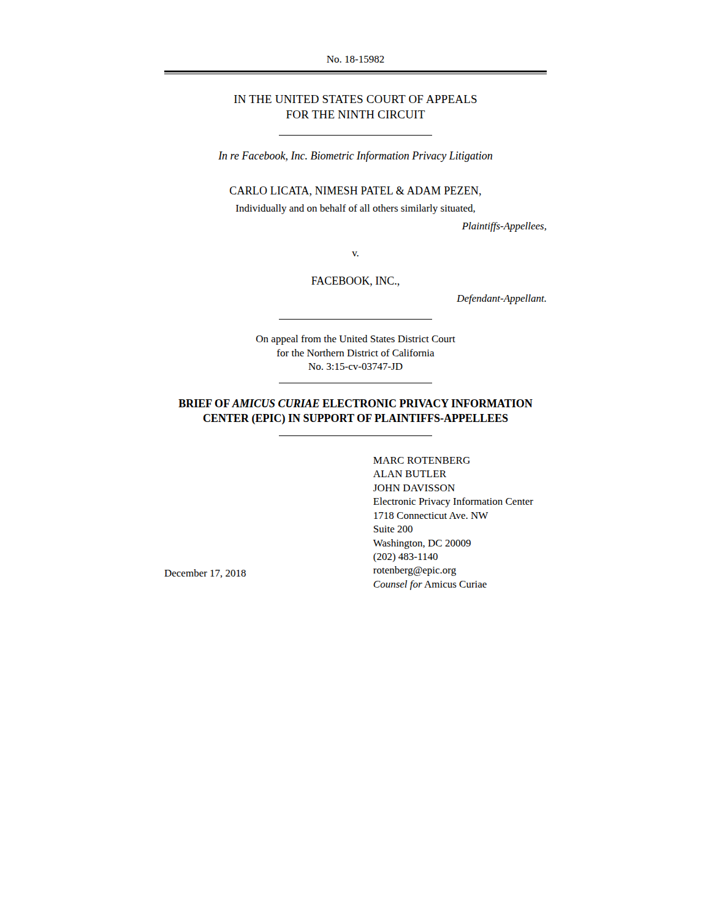No. 18-15982
IN THE UNITED STATES COURT OF APPEALS FOR THE NINTH CIRCUIT
In re Facebook, Inc. Biometric Information Privacy Litigation
CARLO LICATA, NIMESH PATEL & ADAM PEZEN,
Individually and on behalf of all others similarly situated,
Plaintiffs-Appellees,
v.
FACEBOOK, INC.,
Defendant-Appellant.
On appeal from the United States District Court
for the Northern District of California
No. 3:15-cv-03747-JD
BRIEF OF AMICUS CURIAE ELECTRONIC PRIVACY INFORMATION
CENTER (EPIC) IN SUPPORT OF PLAINTIFFS-APPELLEES
MARC ROTENBERG
ALAN BUTLER
JOHN DAVISSON
Electronic Privacy Information Center
1718 Connecticut Ave. NW
Suite 200
Washington, DC 20009
(202) 483-1140
rotenberg@epic.org
Counsel for Amicus Curiae
December 17, 2018